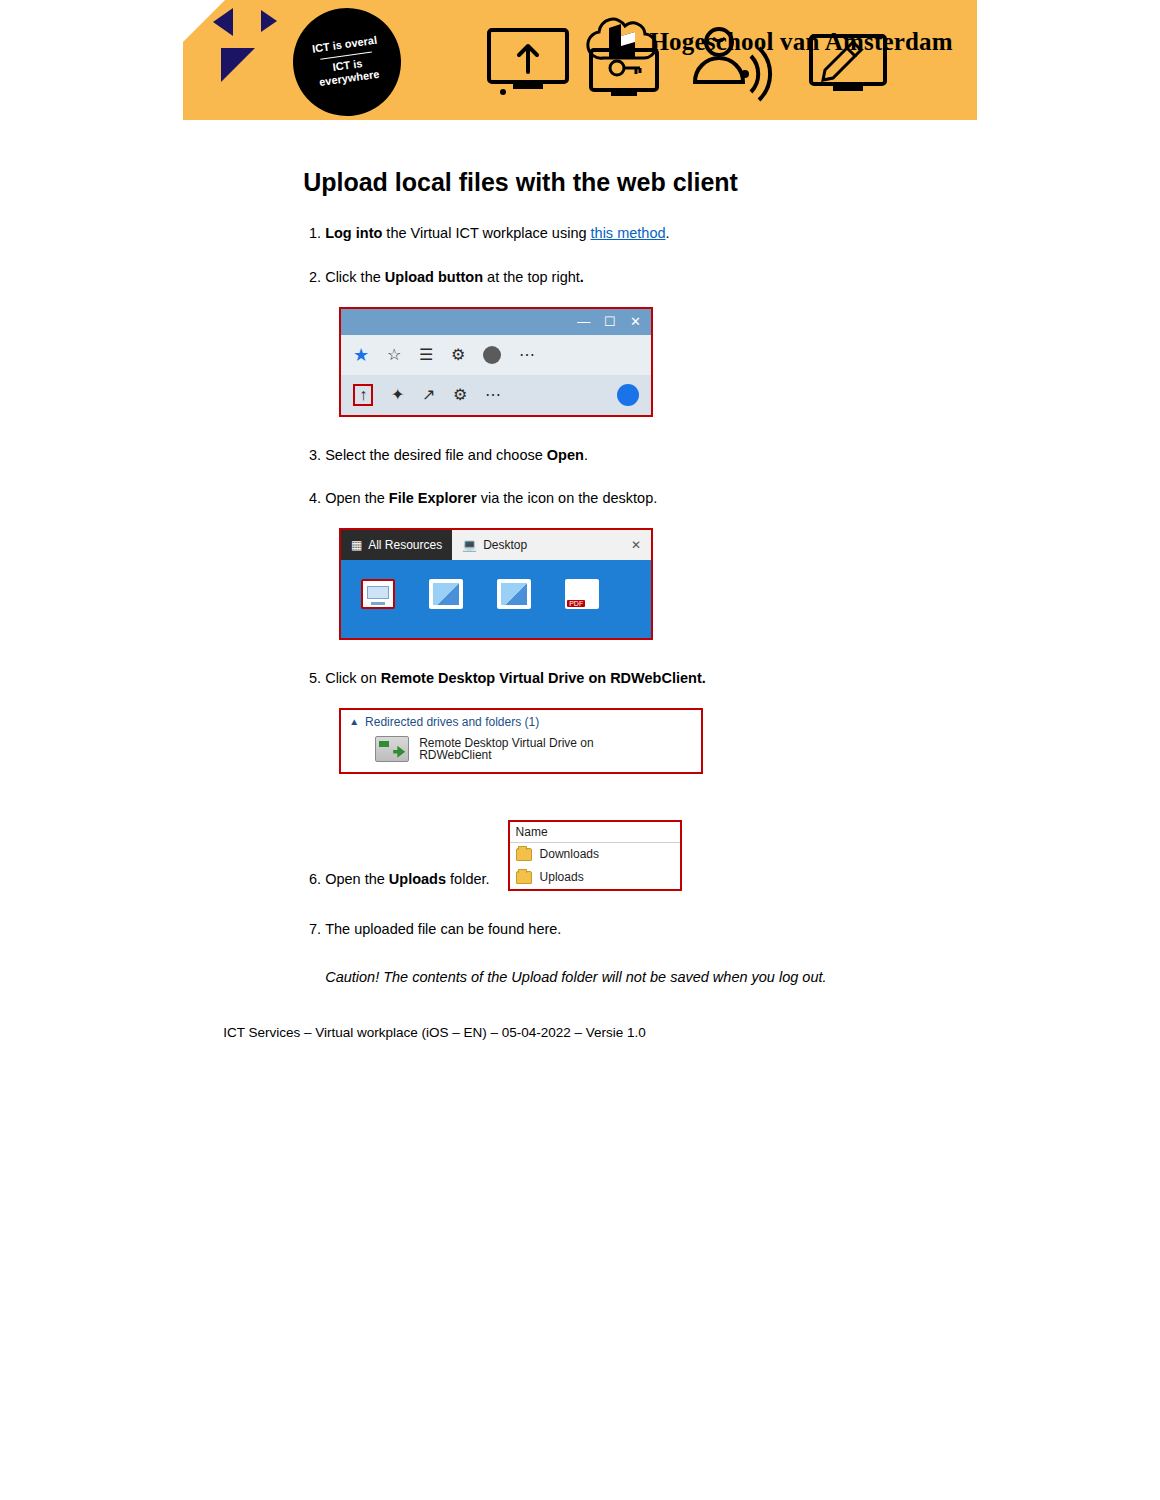ICT is overal ICT is everywhere
Hogeschool van Amsterdam
Upload local files with the web client
Log into the Virtual ICT workplace using this method.
Click the Upload button at the top right.
— ☐ ✕
★ ☆ ☰ ⚙ ⋯
↑ ✦ ↗ ⚙ ⋯
Select the desired file and choose Open.
Open the File Explorer via the icon on the desktop.
▦ All Resources
💻 Desktop ✕
Click on Remote Desktop Virtual Drive on RDWebClient.
▲ Redirected drives and folders (1)
Remote Desktop Virtual Drive on
RDWebClient
Open the Uploads folder.
Name
Downloads
Uploads
The uploaded file can be found here.
Caution! The contents of the Upload folder will not be saved when you log out.
ICT Services – Virtual workplace (iOS – EN) – 05-04-2022 – Versie 1.0